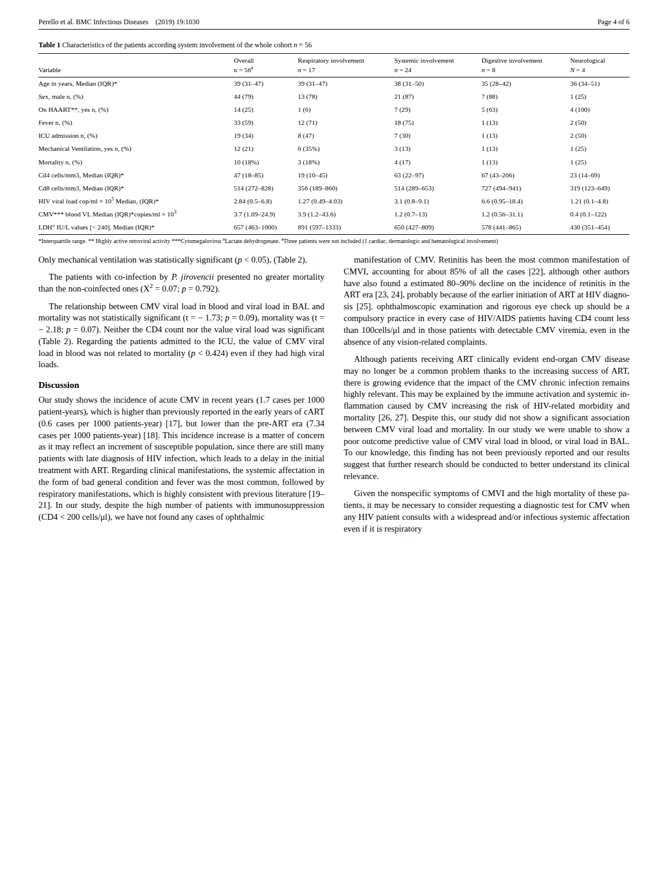Perello et al. BMC Infectious Diseases (2019) 19:1030
Page 4 of 6
Table 1 Characteristics of the patients according system involvement of the whole cohort n = 56
| Variable | Overall n = 56 a | Respiratory involvement n = 17 | Systemic involvement n = 24 | Digestive involvement n = 8 | Neurological N = 4 |
| --- | --- | --- | --- | --- | --- |
| Age in years, Median (IQR)* | 39 (31–47) | 39 (31–47) | 38 (31–50) | 35 (28–42) | 36 (34–51) |
| Sex, male n, (%) | 44 (79) | 13 (78) | 21 (87) | 7 (88) | 1 (25) |
| On HAART**, yes n, (%) | 14 (25) | 1 (6) | 7 (29) | 5 (63) | 4 (100) |
| Fever n, (%) | 33 (59) | 12 (71) | 18 (75) | 1 (13) | 2 (50) |
| ICU admission n, (%) | 19 (34) | 8 (47) | 7 (30) | 1 (13) | 2 (50) |
| Mechanical Ventilation, yes n, (%) | 12 (21) | 6 (35%) | 3 (13) | 1 (13) | 1 (25) |
| Mortality n, (%) | 10 (18%) | 3 (18%) | 4 (17) | 1 (13) | 1 (25) |
| Cd4 cells/mm3, Median (IQR)* | 47 (18–85) | 19 (10–45) | 63 (22–97) | 67 (43–206) | 23 (14–69) |
| Cd8 cells/mm3, Median (IQR)* | 514 (272–828) | 356 (189–860) | 514 (289–653) | 727 (494–941) | 319 (123–649) |
| HIV viral load cop/ml × 10 5 Median, (IQR)* | 2.84 (0.5–6.8) | 1.27 (0.49–4.03) | 3.1 (0.8–9.1) | 6.6 (0.95–18.4) | 1.21 (0.1–4.8) |
| CMV*** blood VL Median (IQR)*copies/ml × 10 3 | 3.7 (1.09–24.9) | 3.9 (1.2–43.6) | 1.2 (0.7–13) | 1.2 (0.56–31.1) | 0.4 (0.1–122) |
| LDH° IU/L values [< 240], Median (IQR)* | 657 (463–1000) | 891 (597–1333) | 650 (427–809) | 578 (441–865) | 430 (351–454) |
*Interquartile range. ** Highly active retroviral activity ***Cytomegalovirus aLactate dehydrogenate. aThree patients were not included (1 cardiac, dermatologic and hematological involvement)
Only mechanical ventilation was statistically significant (p < 0.05), (Table 2).
The patients with co-infection by P. jirovencii presented no greater mortality than the non-coinfected ones (X2 = 0.07; p = 0.792).
The relationship between CMV viral load in blood and viral load in BAL and mortality was not statistically significant (t = − 1.73; p = 0.09), mortality was (t = − 2.18; p = 0.07). Neither the CD4 count nor the value viral load was significant (Table 2). Regarding the patients admitted to the ICU, the value of CMV viral load in blood was not related to mortality (p < 0.424) even if they had high viral loads.
Discussion
Our study shows the incidence of acute CMV in recent years (1.7 cases per 1000 patient-years), which is higher than previously reported in the early years of cART (0.6 cases per 1000 patients-year) [17], but lower than the pre-ART era (7.34 cases per 1000 patients-year) [18]. This incidence increase is a matter of concern as it may reflect an increment of susceptible population, since there are still many patients with late diagnosis of HIV infection, which leads to a delay in the initial treatment with ART. Regarding clinical manifestations, the systemic affectation in the form of bad general condition and fever was the most common, followed by respiratory manifestations, which is highly consistent with previous literature [19–21]. In our study, despite the high number of patients with immunosuppression (CD4 < 200 cells/μl), we have not found any cases of ophthalmic
manifestation of CMV. Retinitis has been the most common manifestation of CMVI, accounting for about 85% of all the cases [22], although other authors have also found a estimated 80–90% decline on the incidence of retinitis in the ART era [23, 24], probably because of the earlier initiation of ART at HIV diagnosis [25]. ophthalmoscopic examination and rigorous eye check up should be a compulsory practice in every case of HIV/AIDS patients having CD4 count less than 100cells/μl and in those patients with detectable CMV viremia, even in the absence of any vision-related complaints.
Although patients receiving ART clinically evident end-organ CMV disease may no longer be a common problem thanks to the increasing success of ART, there is growing evidence that the impact of the CMV chronic infection remains highly relevant. This may be explained by the immune activation and systemic inflammation caused by CMV increasing the risk of HIV-related morbidity and mortality [26, 27]. Despite this, our study did not show a significant association between CMV viral load and mortality. In our study we were unable to show a poor outcome predictive value of CMV viral load in blood, or viral load in BAL. To our knowledge, this finding has not been previously reported and our results suggest that further research should be conducted to better understand its clinical relevance.
Given the nonspecific symptoms of CMVI and the high mortality of these patients, it may be necessary to consider requesting a diagnostic test for CMV when any HIV patient consults with a widespread and/or infectious systemic affectation even if it is respiratory